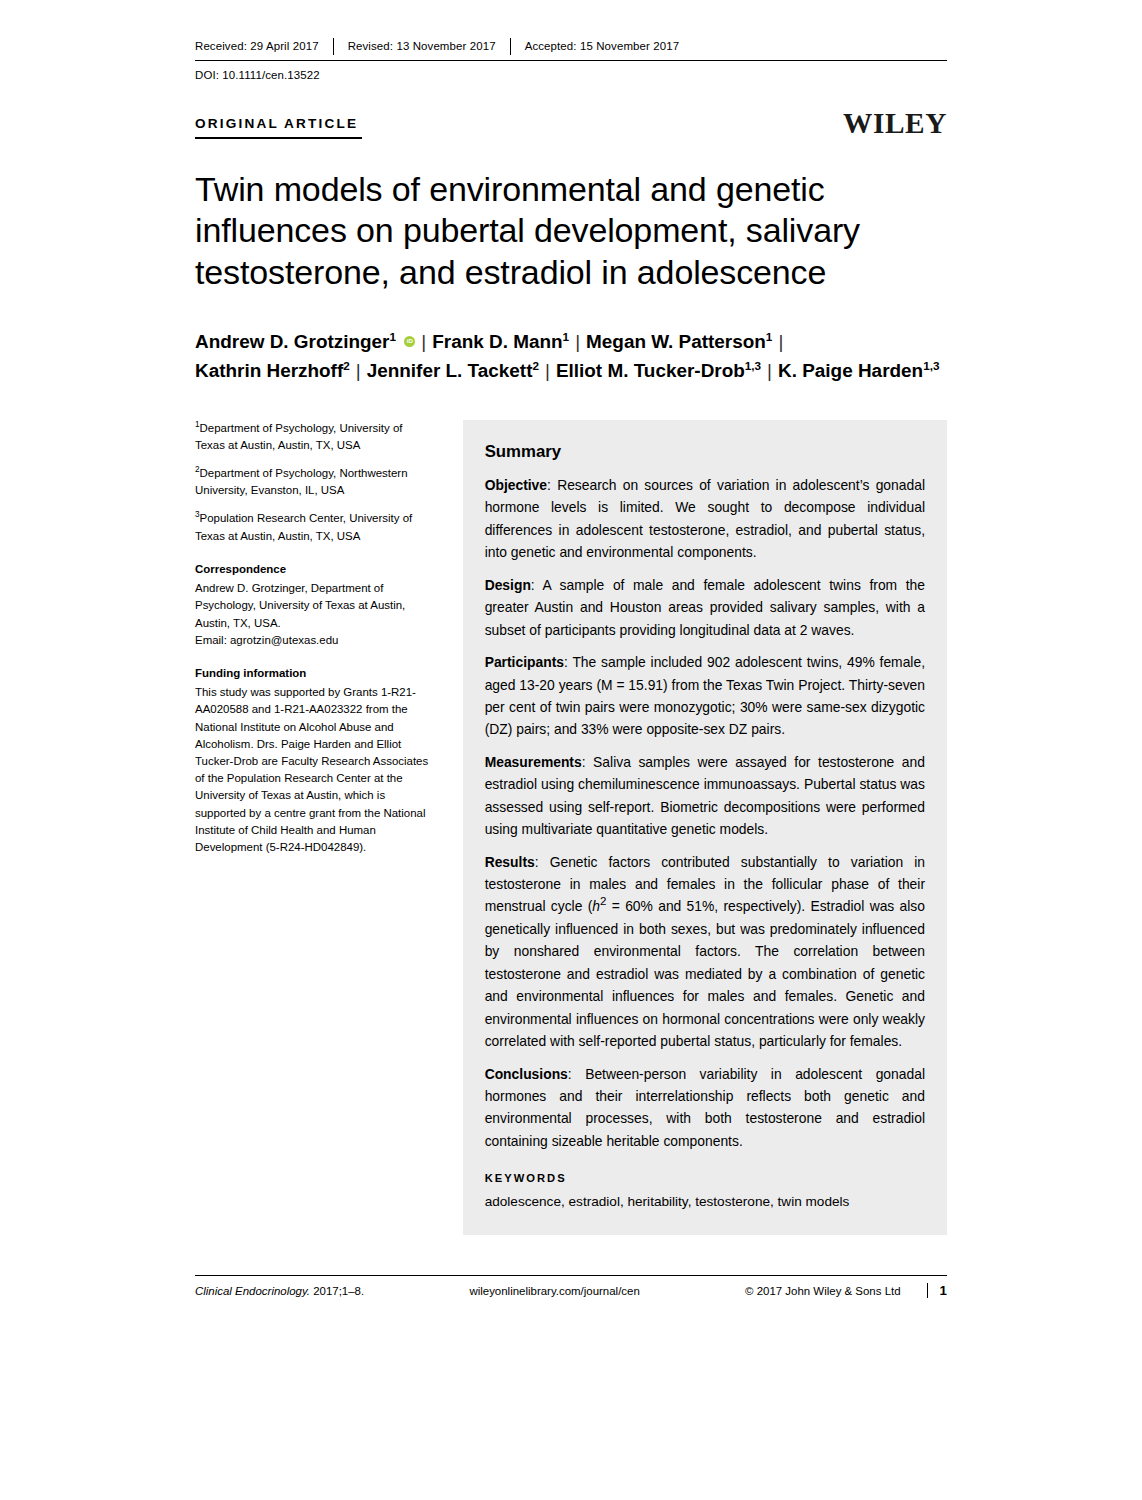Received: 29 April 2017 Revised: 13 November 2017 Accepted: 15 November 2017
DOI: 10.1111/cen.13522
Original Article
WILEY
Twin models of environmental and genetic influences on pubertal development, salivary testosterone, and estradiol in adolescence
Andrew D. Grotzinger1 |Frank D. Mann1|Megan W. Patterson1|
Kathrin Herzhoff2|Jennifer L. Tackett2|Elliot M. Tucker-Drob1,3|K. Paige Harden1,3
1Department of Psychology, University of Texas at Austin, Austin, TX, USA
2Department of Psychology, Northwestern University, Evanston, IL, USA
3Population Research Center, University of Texas at Austin, Austin, TX, USA
Correspondence
Andrew D. Grotzinger, Department of Psychology, University of Texas at Austin, Austin, TX, USA.
Email: agrotzin@utexas.edu
Funding information
This study was supported by Grants 1-R21-AA020588 and 1-R21-AA023322 from the National Institute on Alcohol Abuse and Alcoholism. Drs. Paige Harden and Elliot Tucker-Drob are Faculty Research Associates of the Population Research Center at the University of Texas at Austin, which is supported by a centre grant from the National Institute of Child Health and Human Development (5-R24-HD042849).
Summary
Objective: Research on sources of variation in adolescent’s gonadal hormone levels is limited. We sought to decompose individual differences in adolescent testosterone, estradiol, and pubertal status, into genetic and environmental components.
Design: A sample of male and female adolescent twins from the greater Austin and Houston areas provided salivary samples, with a subset of participants providing longitudinal data at 2 waves.
Participants: The sample included 902 adolescent twins, 49% female, aged 13-20 years (M = 15.91) from the Texas Twin Project. Thirty-seven per cent of twin pairs were monozygotic; 30% were same-sex dizygotic (DZ) pairs; and 33% were opposite-sex DZ pairs.
Measurements: Saliva samples were assayed for testosterone and estradiol using chemiluminescence immunoassays. Pubertal status was assessed using self-report. Biometric decompositions were performed using multivariate quantitative genetic models.
Results: Genetic factors contributed substantially to variation in testosterone in males and females in the follicular phase of their menstrual cycle (h2 = 60% and 51%, respectively). Estradiol was also genetically influenced in both sexes, but was predominately influenced by nonshared environmental factors. The correlation between testosterone and estradiol was mediated by a combination of genetic and environmental influences for males and females. Genetic and environmental influences on hormonal concentrations were only weakly correlated with self-reported pubertal status, particularly for females.
Conclusions: Between-person variability in adolescent gonadal hormones and their interrelationship reflects both genetic and environmental processes, with both testosterone and estradiol containing sizeable heritable components.
Keywords
adolescence, estradiol, heritability, testosterone, twin models
Clinical Endocrinology. 2017;1–8.
wileyonlinelibrary.com/journal/cen
© 2017 John Wiley & Sons Ltd1